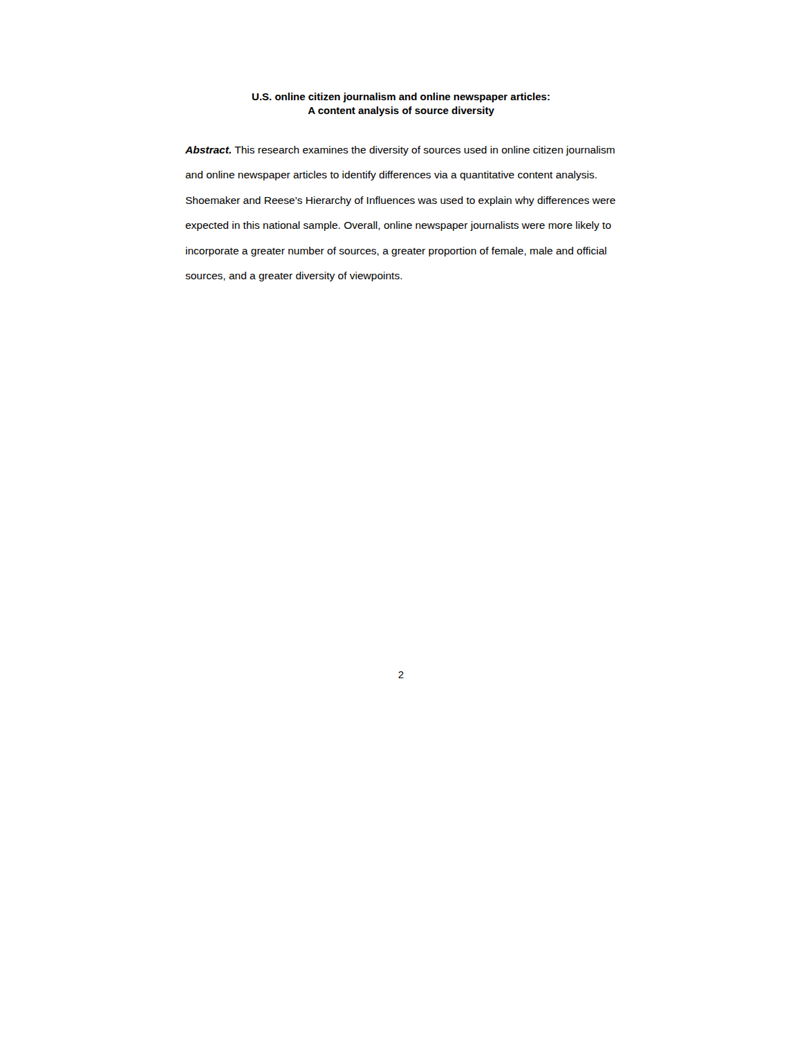U.S. online citizen journalism and online newspaper articles:
A content analysis of source diversity
Abstract. This research examines the diversity of sources used in online citizen journalism and online newspaper articles to identify differences via a quantitative content analysis. Shoemaker and Reese’s Hierarchy of Influences was used to explain why differences were expected in this national sample. Overall, online newspaper journalists were more likely to incorporate a greater number of sources, a greater proportion of female, male and official sources, and a greater diversity of viewpoints.
2